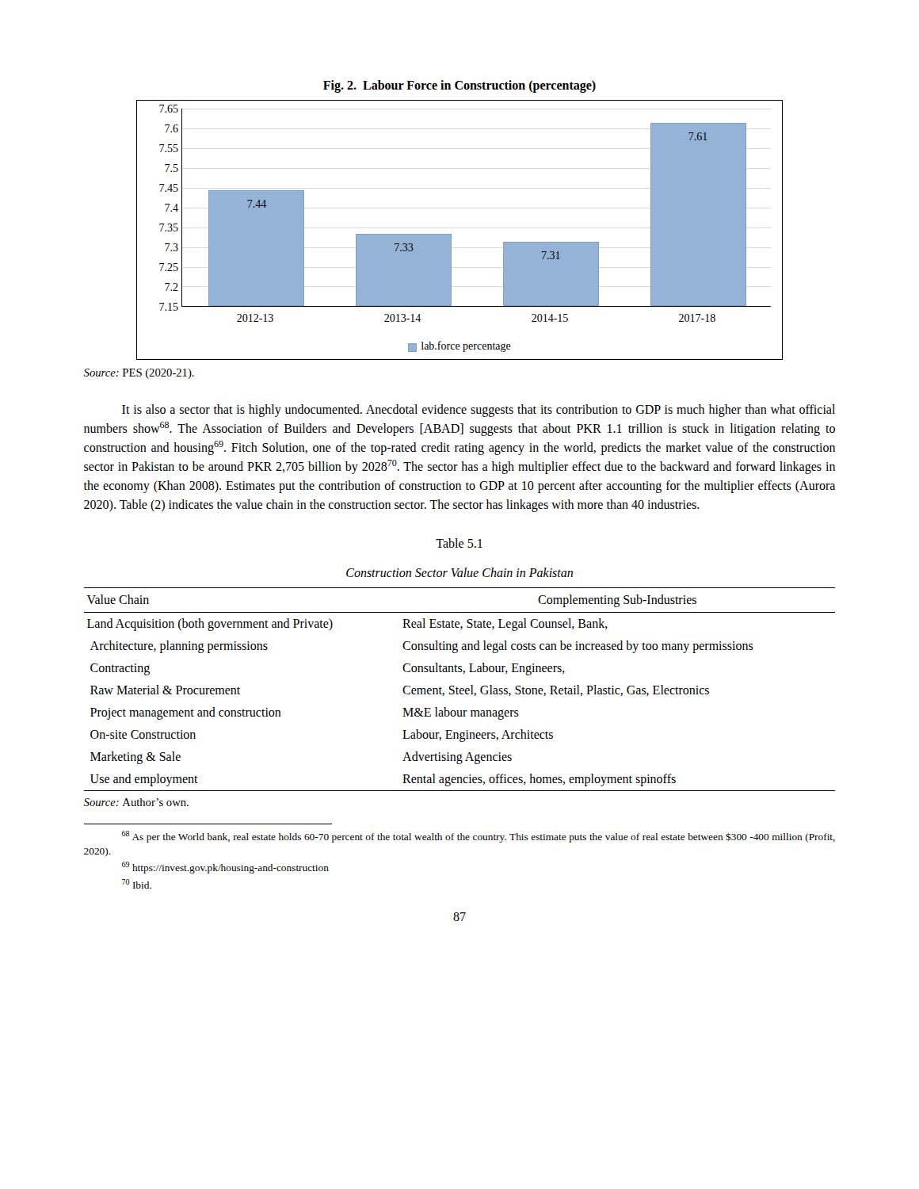Fig. 2. Labour Force in Construction (percentage)
7.65 7.6 7.55 7.5 7.45 7.4 7.35 7.3 7.25 7.2 7.15
7.44
7.33
7.31
7.61
2012-13
2013-14
2014-15
2017-18
lab.force percentage
Source: PES (2020-21).
It is also a sector that is highly undocumented. Anecdotal evidence suggests that its contribution to GDP is much higher than what official numbers show68. The Association of Builders and Developers [ABAD] suggests that about PKR 1.1 trillion is stuck in litigation relating to construction and housing69. Fitch Solution, one of the top-rated credit rating agency in the world, predicts the market value of the construction sector in Pakistan to be around PKR 2,705 billion by 202870. The sector has a high multiplier effect due to the backward and forward linkages in the economy (Khan 2008). Estimates put the contribution of construction to GDP at 10 percent after accounting for the multiplier effects (Aurora 2020). Table (2) indicates the value chain in the construction sector. The sector has linkages with more than 40 industries.
Table 5.1
Construction Sector Value Chain in Pakistan
| Value Chain | Complementing Sub-Industries |
| --- | --- |
| Land Acquisition (both government and Private) | Real Estate, State, Legal Counsel, Bank, |
| Architecture, planning permissions | Consulting and legal costs can be increased by too many permissions |
| Contracting | Consultants, Labour, Engineers, |
| Raw Material & Procurement | Cement, Steel, Glass, Stone, Retail, Plastic, Gas, Electronics |
| Project management and construction | M&E labour managers |
| On-site Construction | Labour, Engineers, Architects |
| Marketing & Sale | Advertising Agencies |
| Use and employment | Rental agencies, offices, homes, employment spinoffs |
Source: Author’s own.
68 As per the World bank, real estate holds 60-70 percent of the total wealth of the country. This estimate puts the value of real estate between $300 -400 million (Profit, 2020).
69 https://invest.gov.pk/housing-and-construction
70 Ibid.
87